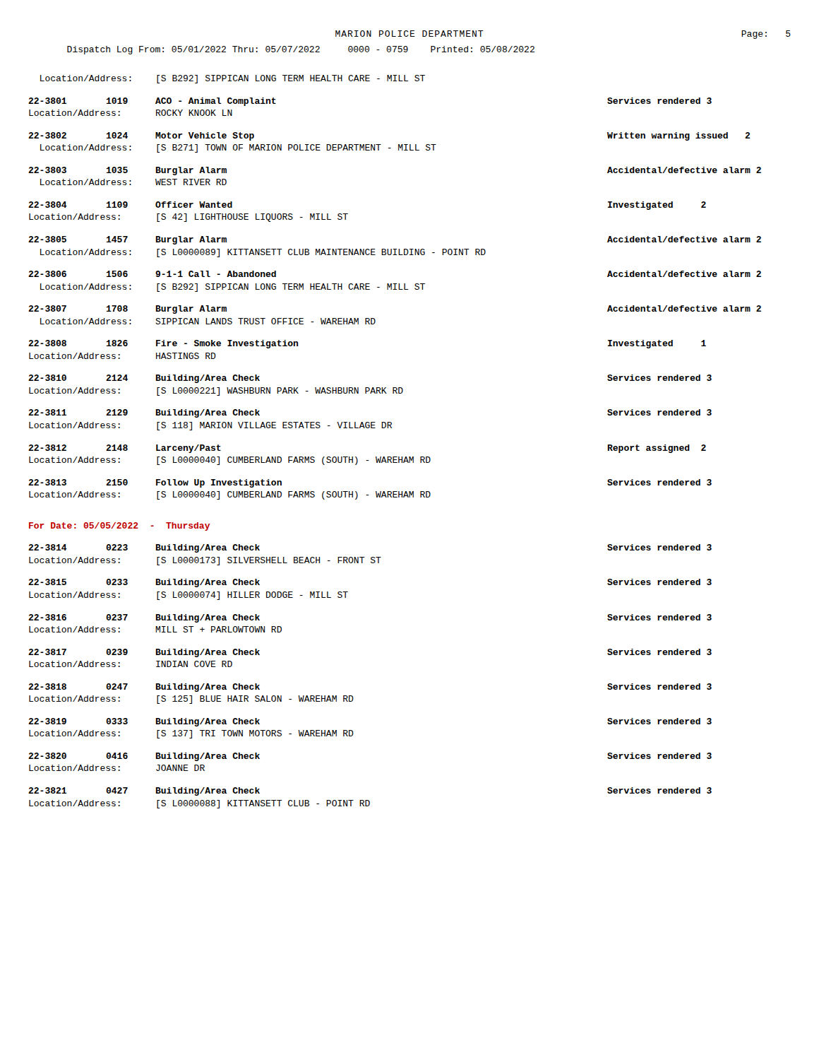MARION POLICE DEPARTMENT Page: 5
Dispatch Log From: 05/01/2022 Thru: 05/07/2022 0000 - 0759 Printed: 05/08/2022
Location/Address:
[S B292] SIPPICAN LONG TERM HEALTH CARE - MILL ST
22-3801
1019
ACO - Animal Complaint
Services rendered 3
Location/Address:
ROCKY KNOOK LN
22-3802
1024
Motor Vehicle Stop
Written warning issued 2
Location/Address:
[S B271] TOWN OF MARION POLICE DEPARTMENT - MILL ST
22-3803
1035
Burglar Alarm
Accidental/defective alarm 2
Location/Address:
WEST RIVER RD
22-3804
1109
Officer Wanted
Investigated 2
Location/Address:
[S 42] LIGHTHOUSE LIQUORS - MILL ST
22-3805
1457
Burglar Alarm
Accidental/defective alarm 2
Location/Address:
[S L0000089] KITTANSETT CLUB MAINTENANCE BUILDING - POINT RD
22-3806
1506
9-1-1 Call - Abandoned
Accidental/defective alarm 2
Location/Address:
[S B292] SIPPICAN LONG TERM HEALTH CARE - MILL ST
22-3807
1708
Burglar Alarm
Accidental/defective alarm 2
Location/Address:
SIPPICAN LANDS TRUST OFFICE - WAREHAM RD
22-3808
1826
Fire - Smoke Investigation
Investigated 1
Location/Address:
HASTINGS RD
22-3810
2124
Building/Area Check
Services rendered 3
Location/Address:
[S L0000221] WASHBURN PARK - WASHBURN PARK RD
22-3811
2129
Building/Area Check
Services rendered 3
Location/Address:
[S 118] MARION VILLAGE ESTATES - VILLAGE DR
22-3812
2148
Larceny/Past
Report assigned 2
Location/Address:
[S L0000040] CUMBERLAND FARMS (SOUTH) - WAREHAM RD
22-3813
2150
Follow Up Investigation
Services rendered 3
Location/Address:
[S L0000040] CUMBERLAND FARMS (SOUTH) - WAREHAM RD
For Date: 05/05/2022 - Thursday
22-3814
0223
Building/Area Check
Services rendered 3
Location/Address:
[S L0000173] SILVERSHELL BEACH - FRONT ST
22-3815
0233
Building/Area Check
Services rendered 3
Location/Address:
[S L0000074] HILLER DODGE - MILL ST
22-3816
0237
Building/Area Check
Services rendered 3
Location/Address:
MILL ST + PARLOWTOWN RD
22-3817
0239
Building/Area Check
Services rendered 3
Location/Address:
INDIAN COVE RD
22-3818
0247
Building/Area Check
Services rendered 3
Location/Address:
[S 125] BLUE HAIR SALON - WAREHAM RD
22-3819
0333
Building/Area Check
Services rendered 3
Location/Address:
[S 137] TRI TOWN MOTORS - WAREHAM RD
22-3820
0416
Building/Area Check
Services rendered 3
Location/Address:
JOANNE DR
22-3821
0427
Building/Area Check
Services rendered 3
Location/Address:
[S L0000088] KITTANSETT CLUB - POINT RD